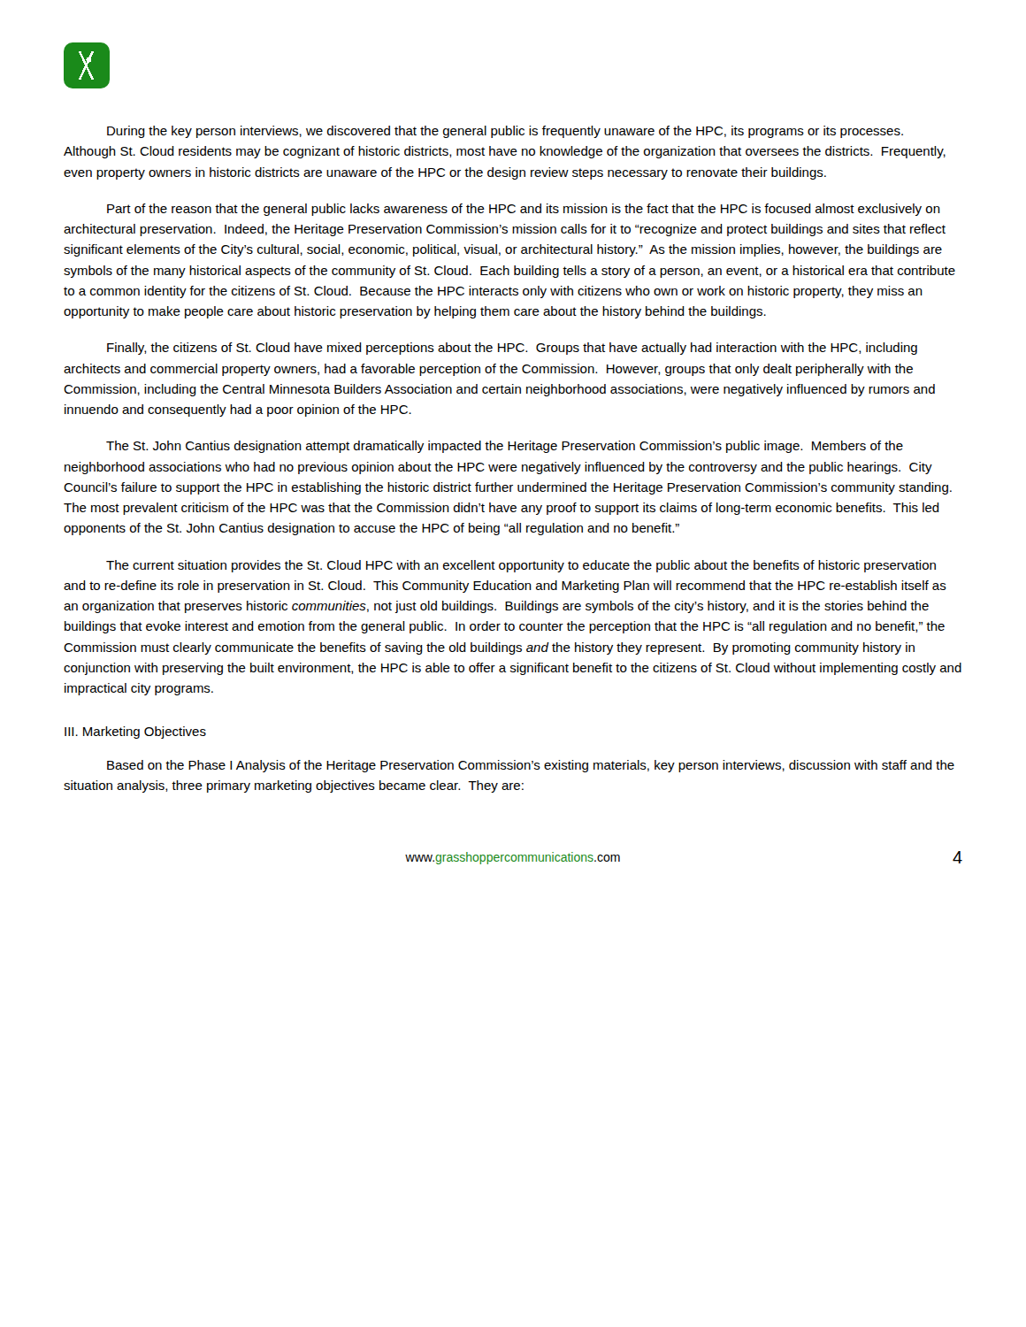During the key person interviews, we discovered that the general public is frequently unaware of the HPC, its programs or its processes. Although St. Cloud residents may be cognizant of historic districts, most have no knowledge of the organization that oversees the districts. Frequently, even property owners in historic districts are unaware of the HPC or the design review steps necessary to renovate their buildings.
Part of the reason that the general public lacks awareness of the HPC and its mission is the fact that the HPC is focused almost exclusively on architectural preservation. Indeed, the Heritage Preservation Commission’s mission calls for it to “recognize and protect buildings and sites that reflect significant elements of the City’s cultural, social, economic, political, visual, or architectural history.” As the mission implies, however, the buildings are symbols of the many historical aspects of the community of St. Cloud. Each building tells a story of a person, an event, or a historical era that contribute to a common identity for the citizens of St. Cloud. Because the HPC interacts only with citizens who own or work on historic property, they miss an opportunity to make people care about historic preservation by helping them care about the history behind the buildings.
Finally, the citizens of St. Cloud have mixed perceptions about the HPC. Groups that have actually had interaction with the HPC, including architects and commercial property owners, had a favorable perception of the Commission. However, groups that only dealt peripherally with the Commission, including the Central Minnesota Builders Association and certain neighborhood associations, were negatively influenced by rumors and innuendo and consequently had a poor opinion of the HPC.
The St. John Cantius designation attempt dramatically impacted the Heritage Preservation Commission’s public image. Members of the neighborhood associations who had no previous opinion about the HPC were negatively influenced by the controversy and the public hearings. City Council’s failure to support the HPC in establishing the historic district further undermined the Heritage Preservation Commission’s community standing. The most prevalent criticism of the HPC was that the Commission didn’t have any proof to support its claims of long-term economic benefits. This led opponents of the St. John Cantius designation to accuse the HPC of being “all regulation and no benefit.”
The current situation provides the St. Cloud HPC with an excellent opportunity to educate the public about the benefits of historic preservation and to re-define its role in preservation in St. Cloud. This Community Education and Marketing Plan will recommend that the HPC re-establish itself as an organization that preserves historic communities, not just old buildings. Buildings are symbols of the city’s history, and it is the stories behind the buildings that evoke interest and emotion from the general public. In order to counter the perception that the HPC is “all regulation and no benefit,” the Commission must clearly communicate the benefits of saving the old buildings and the history they represent. By promoting community history in conjunction with preserving the built environment, the HPC is able to offer a significant benefit to the citizens of St. Cloud without implementing costly and impractical city programs.
III. Marketing Objectives
Based on the Phase I Analysis of the Heritage Preservation Commission’s existing materials, key person interviews, discussion with staff and the situation analysis, three primary marketing objectives became clear. They are:
www.grasshoppercommunications.com 4